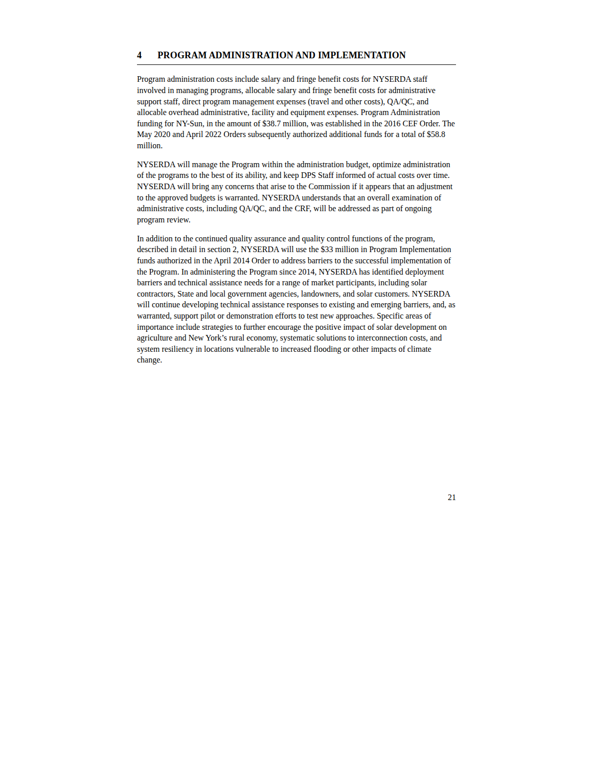4 PROGRAM ADMINISTRATION AND IMPLEMENTATION
Program administration costs include salary and fringe benefit costs for NYSERDA staff involved in managing programs, allocable salary and fringe benefit costs for administrative support staff, direct program management expenses (travel and other costs), QA/QC, and allocable overhead administrative, facility and equipment expenses. Program Administration funding for NY-Sun, in the amount of $38.7 million, was established in the 2016 CEF Order. The May 2020 and April 2022 Orders subsequently authorized additional funds for a total of $58.8 million.
NYSERDA will manage the Program within the administration budget, optimize administration of the programs to the best of its ability, and keep DPS Staff informed of actual costs over time. NYSERDA will bring any concerns that arise to the Commission if it appears that an adjustment to the approved budgets is warranted. NYSERDA understands that an overall examination of administrative costs, including QA/QC, and the CRF, will be addressed as part of ongoing program review.
In addition to the continued quality assurance and quality control functions of the program, described in detail in section 2, NYSERDA will use the $33 million in Program Implementation funds authorized in the April 2014 Order to address barriers to the successful implementation of the Program. In administering the Program since 2014, NYSERDA has identified deployment barriers and technical assistance needs for a range of market participants, including solar contractors, State and local government agencies, landowners, and solar customers. NYSERDA will continue developing technical assistance responses to existing and emerging barriers, and, as warranted, support pilot or demonstration efforts to test new approaches. Specific areas of importance include strategies to further encourage the positive impact of solar development on agriculture and New York’s rural economy, systematic solutions to interconnection costs, and system resiliency in locations vulnerable to increased flooding or other impacts of climate change.
21